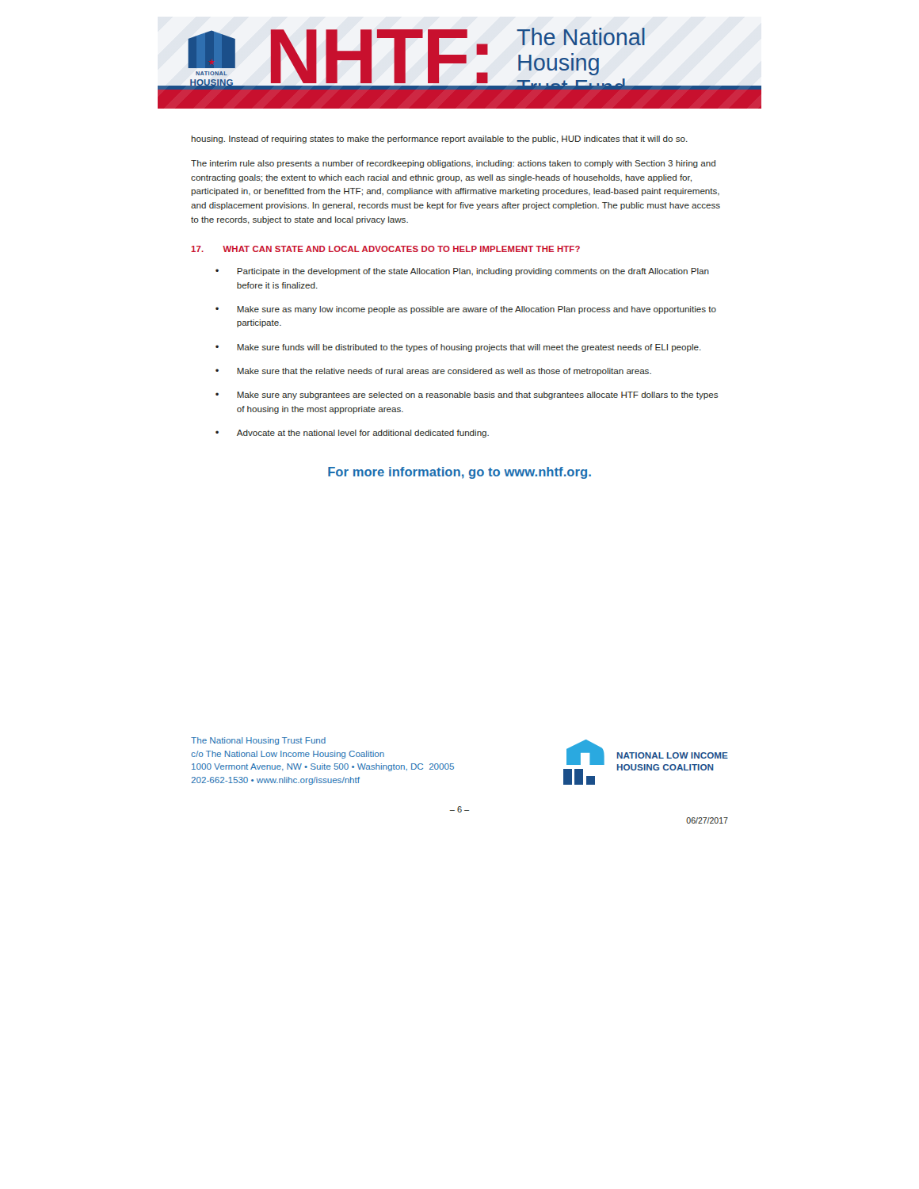★
National HOUSING TRUST FUND
NHTF:
The National
Housing
Trust Fund
housing. Instead of requiring states to make the performance report available to the public, HUD indicates that it will do so.
The interim rule also presents a number of recordkeeping obligations, including: actions taken to comply with Section 3 hiring and contracting goals; the extent to which each racial and ethnic group, as well as single-heads of households, have applied for, participated in, or benefitted from the HTF; and, compliance with affirmative marketing procedures, lead-based paint requirements, and displacement provisions. In general, records must be kept for five years after project completion. The public must have access to the records, subject to state and local privacy laws.
17. What can state and local advocates do to help implement the HTF?
Participate in the development of the state Allocation Plan, including providing comments on the draft Allocation Plan before it is finalized.
Make sure as many low income people as possible are aware of the Allocation Plan process and have opportunities to participate.
Make sure funds will be distributed to the types of housing projects that will meet the greatest needs of ELI people.
Make sure that the relative needs of rural areas are considered as well as those of metropolitan areas.
Make sure any subgrantees are selected on a reasonable basis and that subgrantees allocate HTF dollars to the types of housing in the most appropriate areas.
Advocate at the national level for additional dedicated funding.
For more information, go to www.nhtf.org.
The National Housing Trust Fund
c/o The National Low Income Housing Coalition
1000 Vermont Avenue, NW • Suite 500 • Washington, DC 20005
202-662-1530 • www.nlihc.org/issues/nhtf
NATIONAL LOW INCOME
HOUSING COALITION
– 6 –
06/27/2017